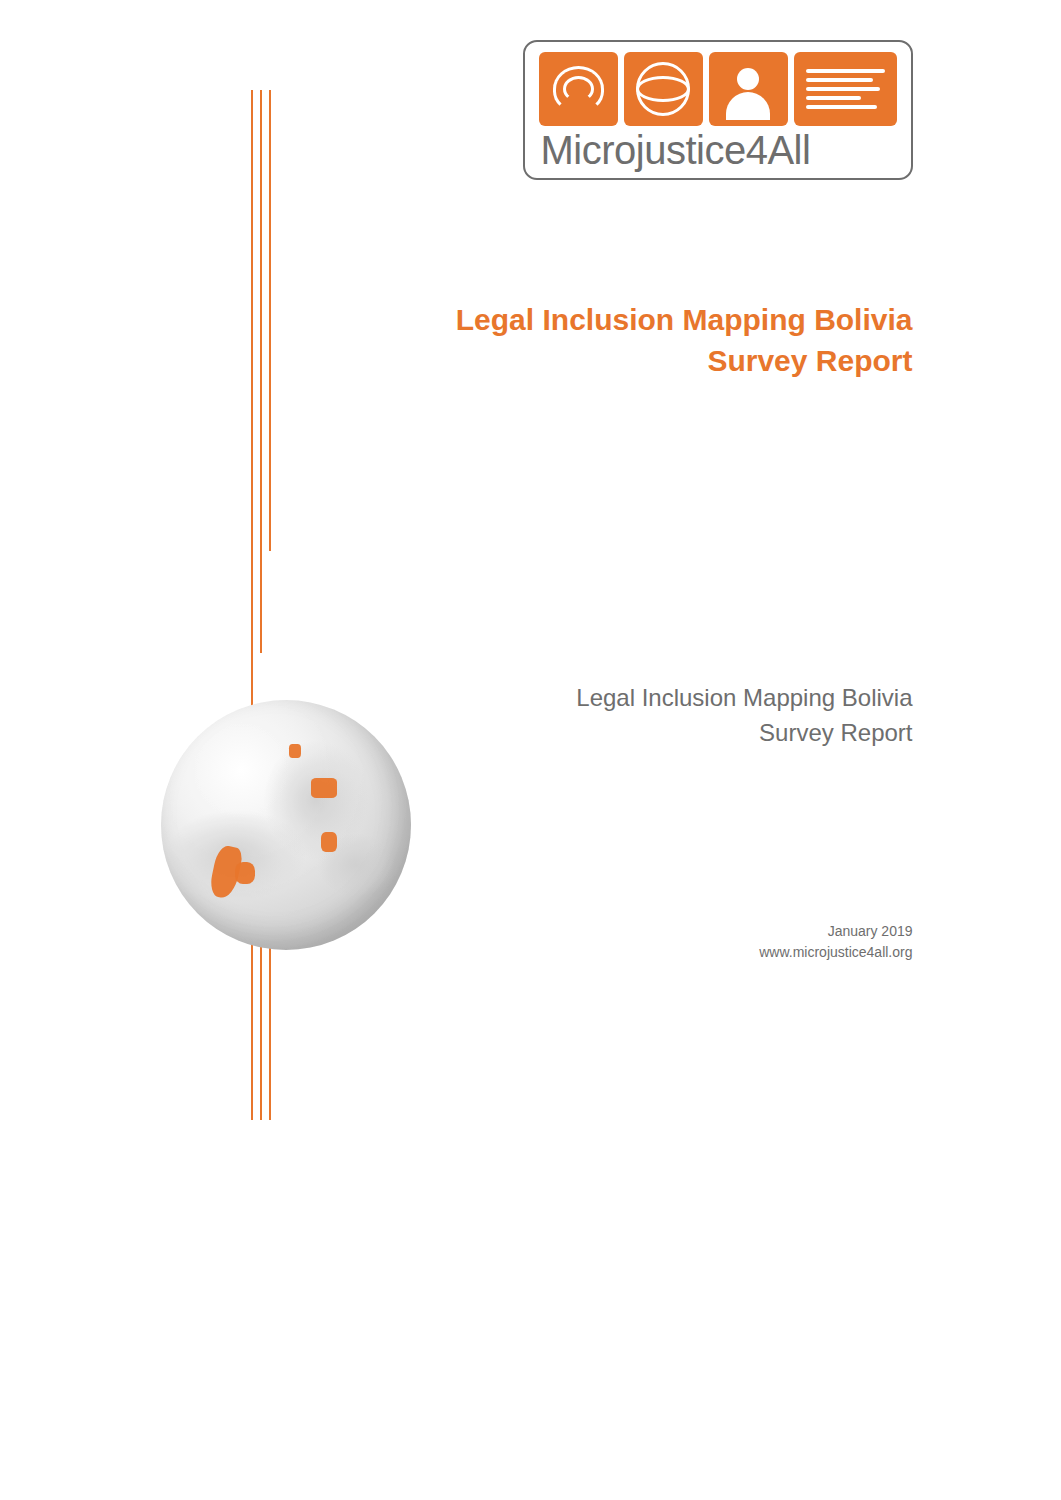Microjustice4All
Legal Inclusion Mapping Bolivia
Survey Report
Legal Inclusion Mapping Bolivia
Survey Report
January 2019
www.microjustice4all.org